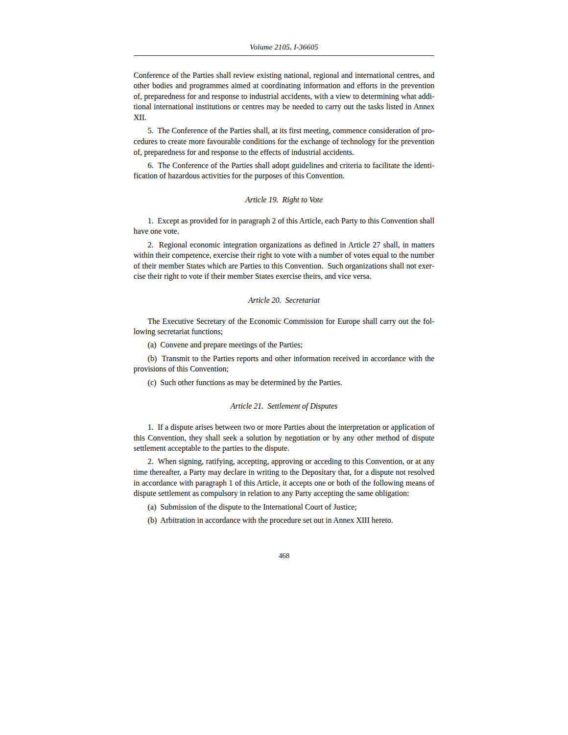Volume 2105, I-36605
Conference of the Parties shall review existing national, regional and international centres, and other bodies and programmes aimed at coordinating information and efforts in the prevention of, preparedness for and response to industrial accidents, with a view to determining what additional international institutions or centres may be needed to carry out the tasks listed in Annex XII.
5. The Conference of the Parties shall, at its first meeting, commence consideration of procedures to create more favourable conditions for the exchange of technology for the prevention of, preparedness for and response to the effects of industrial accidents.
6. The Conference of the Parties shall adopt guidelines and criteria to facilitate the identification of hazardous activities for the purposes of this Convention.
Article 19. Right to Vote
1. Except as provided for in paragraph 2 of this Article, each Party to this Convention shall have one vote.
2. Regional economic integration organizations as defined in Article 27 shall, in matters within their competence, exercise their right to vote with a number of votes equal to the number of their member States which are Parties to this Convention. Such organizations shall not exercise their right to vote if their member States exercise theirs, and vice versa.
Article 20. Secretariat
The Executive Secretary of the Economic Commission for Europe shall carry out the following secretariat functions;
(a) Convene and prepare meetings of the Parties;
(b) Transmit to the Parties reports and other information received in accordance with the provisions of this Convention;
(c) Such other functions as may be determined by the Parties.
Article 21. Settlement of Disputes
1. If a dispute arises between two or more Parties about the interpretation or application of this Convention, they shall seek a solution by negotiation or by any other method of dispute settlement acceptable to the parties to the dispute.
2. When signing, ratifying, accepting, approving or acceding to this Convention, or at any time thereafter, a Party may declare in writing to the Depositary that, for a dispute not resolved in accordance with paragraph 1 of this Article, it accepts one or both of the following means of dispute settlement as compulsory in relation to any Party accepting the same obligation:
(a) Submission of the dispute to the International Court of Justice;
(b) Arbitration in accordance with the procedure set out in Annex XIII hereto.
468